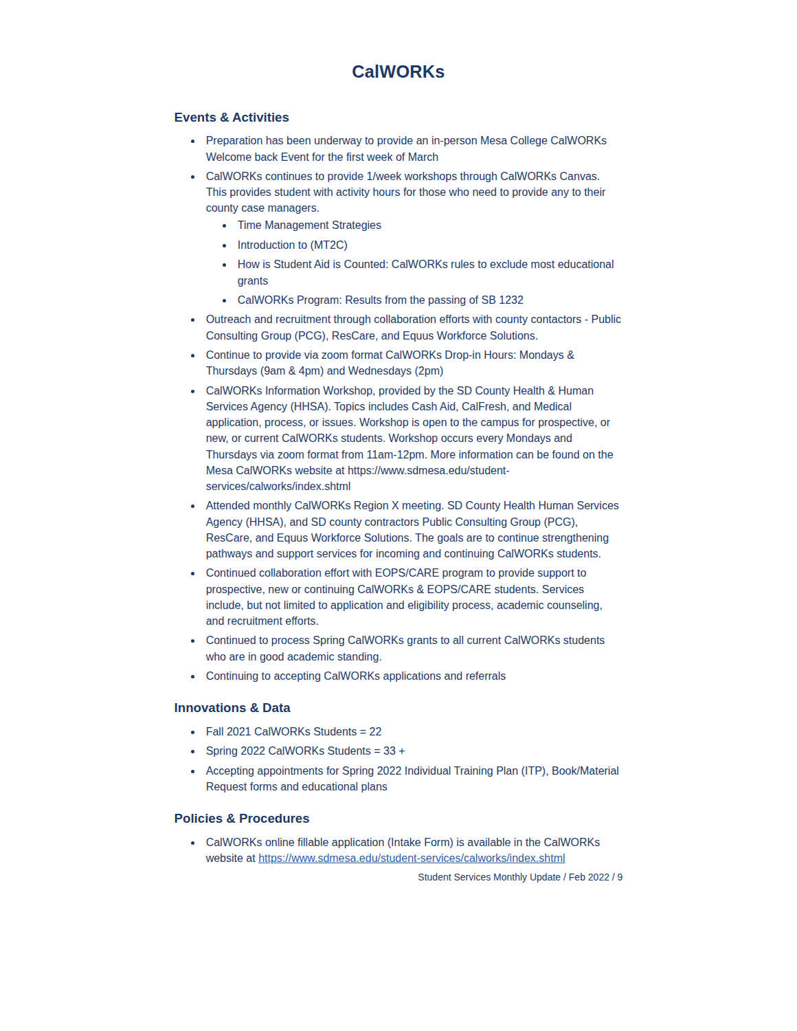CalWORKs
Events & Activities
Preparation has been underway to provide an in-person Mesa College CalWORKs Welcome back Event for the first week of March
CalWORKs continues to provide 1/week workshops through CalWORKs Canvas. This provides student with activity hours for those who need to provide any to their county case managers.
Time Management Strategies
Introduction to (MT2C)
How is Student Aid is Counted: CalWORKs rules to exclude most educational grants
CalWORKs Program: Results from the passing of SB 1232
Outreach and recruitment through collaboration efforts with county contactors - Public Consulting Group (PCG), ResCare, and Equus Workforce Solutions.
Continue to provide via zoom format CalWORKs Drop-in Hours: Mondays & Thursdays (9am & 4pm) and Wednesdays (2pm)
CalWORKs Information Workshop, provided by the SD County Health & Human Services Agency (HHSA). Topics includes Cash Aid, CalFresh, and Medical application, process, or issues. Workshop is open to the campus for prospective, or new, or current CalWORKs students. Workshop occurs every Mondays and Thursdays via zoom format from 11am-12pm. More information can be found on the Mesa CalWORKs website at https://www.sdmesa.edu/student-services/calworks/index.shtml
Attended monthly CalWORKs Region X meeting. SD County Health Human Services Agency (HHSA), and SD county contractors Public Consulting Group (PCG), ResCare, and Equus Workforce Solutions. The goals are to continue strengthening pathways and support services for incoming and continuing CalWORKs students.
Continued collaboration effort with EOPS/CARE program to provide support to prospective, new or continuing CalWORKs & EOPS/CARE students. Services include, but not limited to application and eligibility process, academic counseling, and recruitment efforts.
Continued to process Spring CalWORKs grants to all current CalWORKs students who are in good academic standing.
Continuing to accepting CalWORKs applications and referrals
Innovations & Data
Fall 2021 CalWORKs Students = 22
Spring 2022 CalWORKs Students = 33 +
Accepting appointments for Spring 2022 Individual Training Plan (ITP), Book/Material Request forms and educational plans
Policies & Procedures
CalWORKs online fillable application (Intake Form) is available in the CalWORKs website at https://www.sdmesa.edu/student-services/calworks/index.shtml
Student Services Monthly Update / Feb 2022 / 9